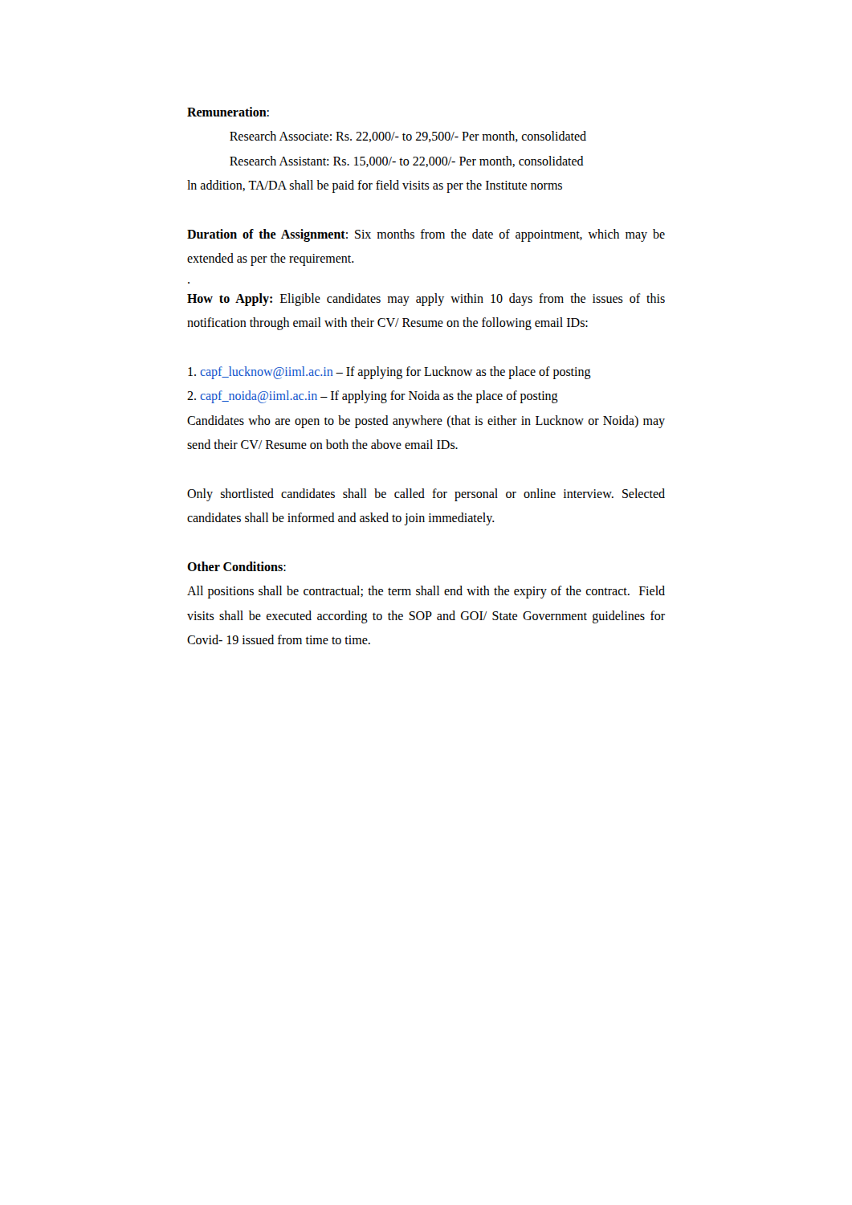Remuneration:
Research Associate: Rs. 22,000/- to 29,500/- Per month, consolidated
Research Assistant: Rs. 15,000/- to 22,000/- Per month, consolidated
ln addition, TA/DA shall be paid for field visits as per the Institute norms
Duration of the Assignment: Six months from the date of appointment, which may be extended as per the requirement.
.
How to Apply: Eligible candidates may apply within 10 days from the issues of this notification through email with their CV/ Resume on the following email IDs:
1. capf_lucknow@iiml.ac.in – If applying for Lucknow as the place of posting
2. capf_noida@iiml.ac.in – If applying for Noida as the place of posting
Candidates who are open to be posted anywhere (that is either in Lucknow or Noida) may send their CV/ Resume on both the above email IDs.
Only shortlisted candidates shall be called for personal or online interview. Selected candidates shall be informed and asked to join immediately.
Other Conditions:
All positions shall be contractual; the term shall end with the expiry of the contract. Field visits shall be executed according to the SOP and GOI/ State Government guidelines for Covid- 19 issued from time to time.